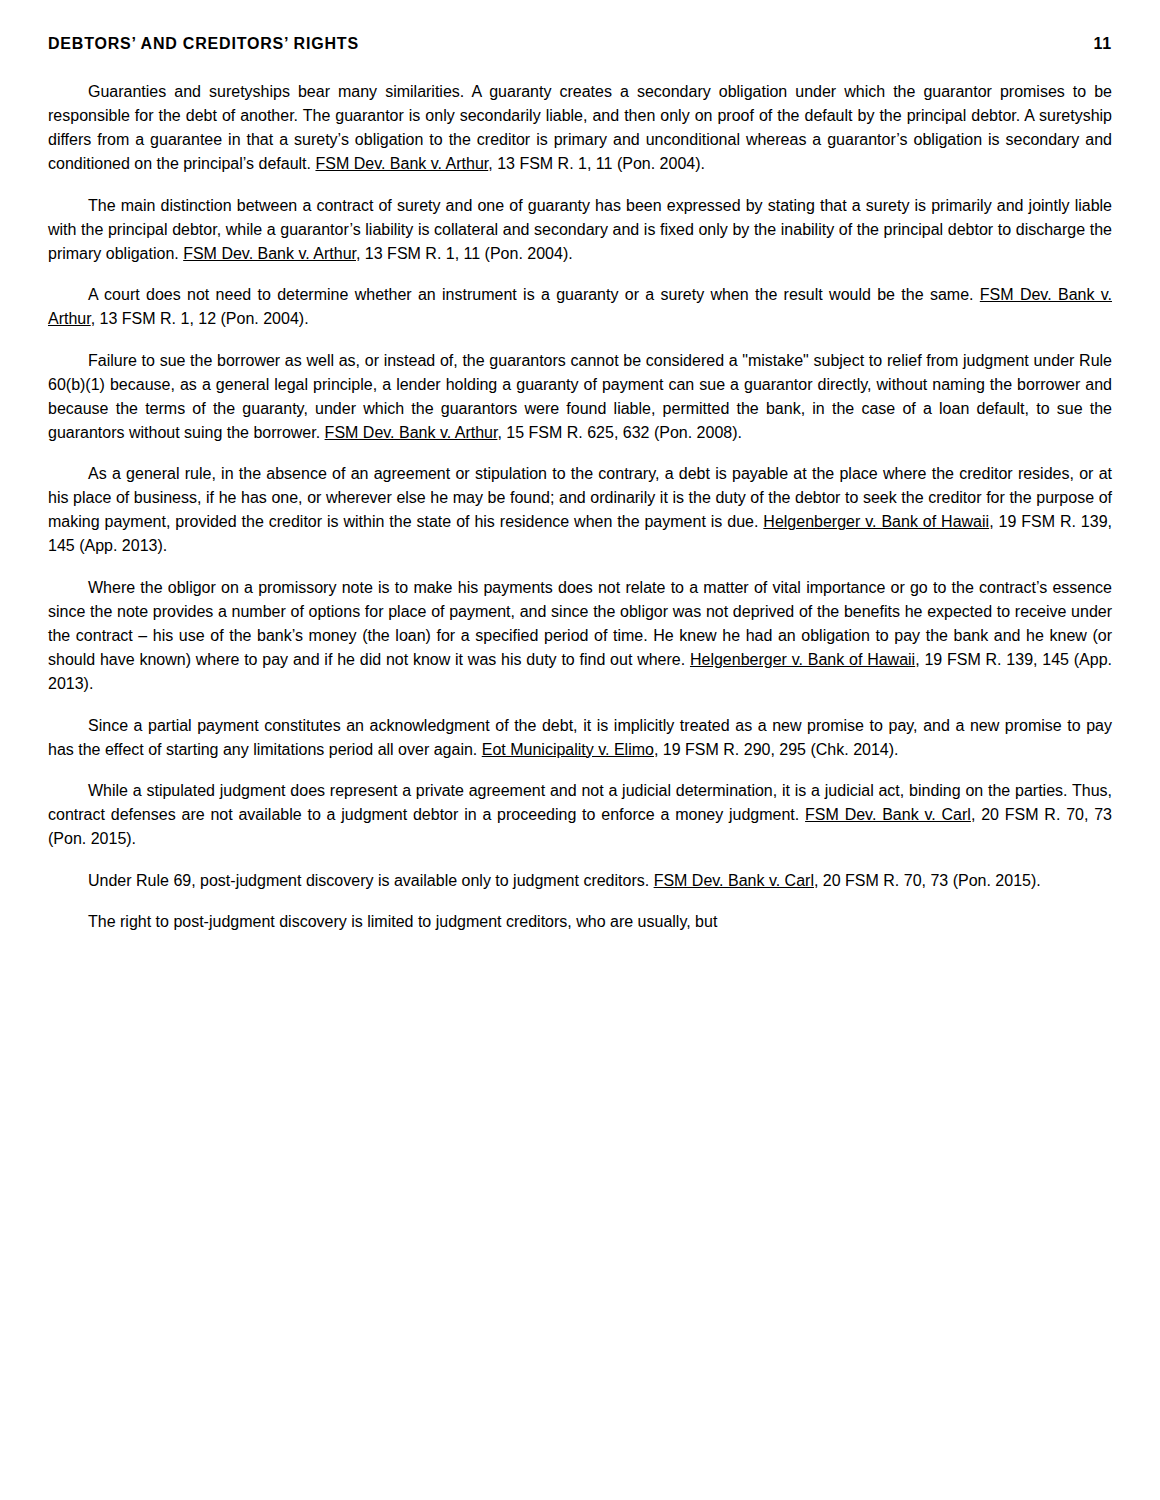Debtors’ and Creditors’ Rights 11
Guaranties and suretyships bear many similarities. A guaranty creates a secondary obligation under which the guarantor promises to be responsible for the debt of another. The guarantor is only secondarily liable, and then only on proof of the default by the principal debtor. A suretyship differs from a guarantee in that a surety’s obligation to the creditor is primary and unconditional whereas a guarantor’s obligation is secondary and conditioned on the principal’s default. FSM Dev. Bank v. Arthur, 13 FSM R. 1, 11 (Pon. 2004).
The main distinction between a contract of surety and one of guaranty has been expressed by stating that a surety is primarily and jointly liable with the principal debtor, while a guarantor’s liability is collateral and secondary and is fixed only by the inability of the principal debtor to discharge the primary obligation. FSM Dev. Bank v. Arthur, 13 FSM R. 1, 11 (Pon. 2004).
A court does not need to determine whether an instrument is a guaranty or a surety when the result would be the same. FSM Dev. Bank v. Arthur, 13 FSM R. 1, 12 (Pon. 2004).
Failure to sue the borrower as well as, or instead of, the guarantors cannot be considered a "mistake" subject to relief from judgment under Rule 60(b)(1) because, as a general legal principle, a lender holding a guaranty of payment can sue a guarantor directly, without naming the borrower and because the terms of the guaranty, under which the guarantors were found liable, permitted the bank, in the case of a loan default, to sue the guarantors without suing the borrower. FSM Dev. Bank v. Arthur, 15 FSM R. 625, 632 (Pon. 2008).
As a general rule, in the absence of an agreement or stipulation to the contrary, a debt is payable at the place where the creditor resides, or at his place of business, if he has one, or wherever else he may be found; and ordinarily it is the duty of the debtor to seek the creditor for the purpose of making payment, provided the creditor is within the state of his residence when the payment is due. Helgenberger v. Bank of Hawaii, 19 FSM R. 139, 145 (App. 2013).
Where the obligor on a promissory note is to make his payments does not relate to a matter of vital importance or go to the contract’s essence since the note provides a number of options for place of payment, and since the obligor was not deprived of the benefits he expected to receive under the contract – his use of the bank’s money (the loan) for a specified period of time. He knew he had an obligation to pay the bank and he knew (or should have known) where to pay and if he did not know it was his duty to find out where. Helgenberger v. Bank of Hawaii, 19 FSM R. 139, 145 (App. 2013).
Since a partial payment constitutes an acknowledgment of the debt, it is implicitly treated as a new promise to pay, and a new promise to pay has the effect of starting any limitations period all over again. Eot Municipality v. Elimo, 19 FSM R. 290, 295 (Chk. 2014).
While a stipulated judgment does represent a private agreement and not a judicial determination, it is a judicial act, binding on the parties. Thus, contract defenses are not available to a judgment debtor in a proceeding to enforce a money judgment. FSM Dev. Bank v. Carl, 20 FSM R. 70, 73 (Pon. 2015).
Under Rule 69, post-judgment discovery is available only to judgment creditors. FSM Dev. Bank v. Carl, 20 FSM R. 70, 73 (Pon. 2015).
The right to post-judgment discovery is limited to judgment creditors, who are usually, but